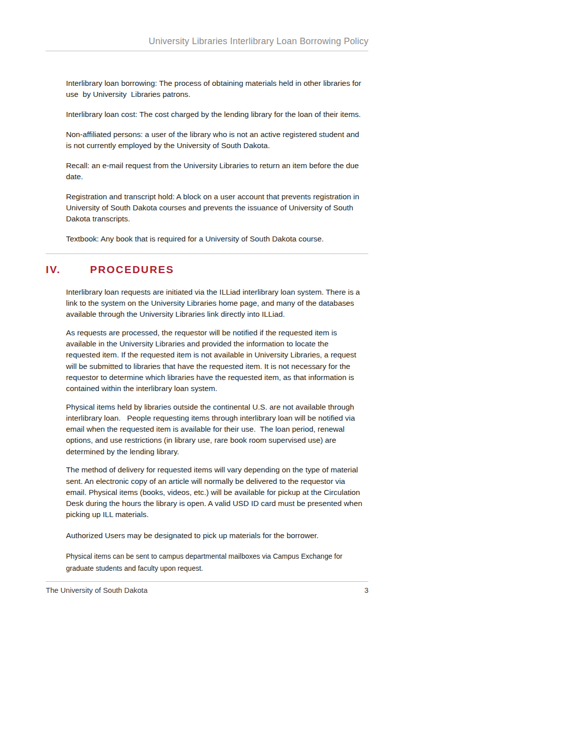University Libraries Interlibrary Loan Borrowing Policy
Interlibrary loan borrowing: The process of obtaining materials held in other libraries for use by University Libraries patrons.
Interlibrary loan cost: The cost charged by the lending library for the loan of their items.
Non-affiliated persons: a user of the library who is not an active registered student and is not currently employed by the University of South Dakota.
Recall: an e-mail request from the University Libraries to return an item before the due date.
Registration and transcript hold: A block on a user account that prevents registration in University of South Dakota courses and prevents the issuance of University of South Dakota transcripts.
Textbook: Any book that is required for a University of South Dakota course.
IV. PROCEDURES
Interlibrary loan requests are initiated via the ILLiad interlibrary loan system. There is a link to the system on the University Libraries home page, and many of the databases available through the University Libraries link directly into ILLiad.
As requests are processed, the requestor will be notified if the requested item is available in the University Libraries and provided the information to locate the requested item. If the requested item is not available in University Libraries, a request will be submitted to libraries that have the requested item. It is not necessary for the requestor to determine which libraries have the requested item, as that information is contained within the interlibrary loan system.
Physical items held by libraries outside the continental U.S. are not available through interlibrary loan. People requesting items through interlibrary loan will be notified via email when the requested item is available for their use. The loan period, renewal options, and use restrictions (in library use, rare book room supervised use) are determined by the lending library.
The method of delivery for requested items will vary depending on the type of material sent. An electronic copy of an article will normally be delivered to the requestor via email. Physical items (books, videos, etc.) will be available for pickup at the Circulation Desk during the hours the library is open. A valid USD ID card must be presented when picking up ILL materials.
Authorized Users may be designated to pick up materials for the borrower.
Physical items can be sent to campus departmental mailboxes via Campus Exchange for graduate students and faculty upon request.
The University of South Dakota 3